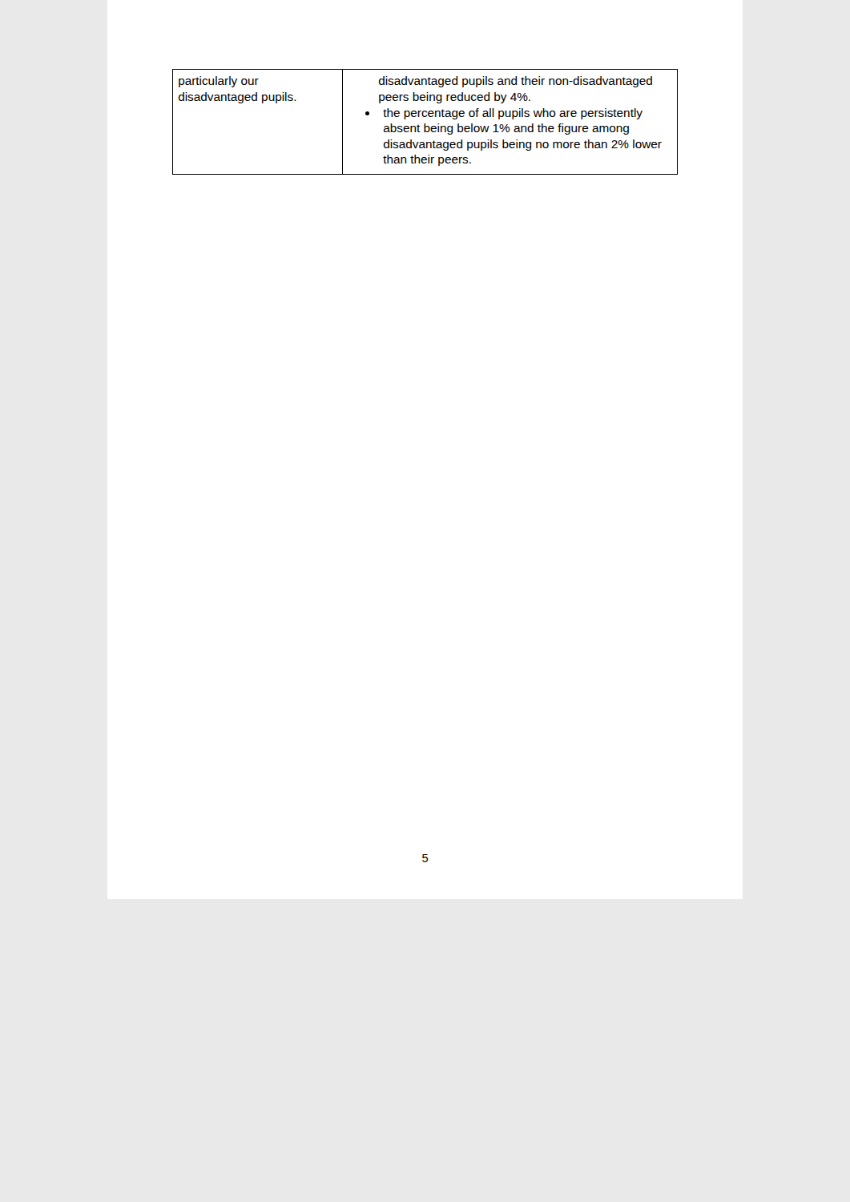| particularly our disadvantaged pupils. | disadvantaged pupils and their non-disadvantaged peers being reduced by 4%. the percentage of all pupils who are persistently absent being below 1% and the figure among disadvantaged pupils being no more than 2% lower than their peers. |
5